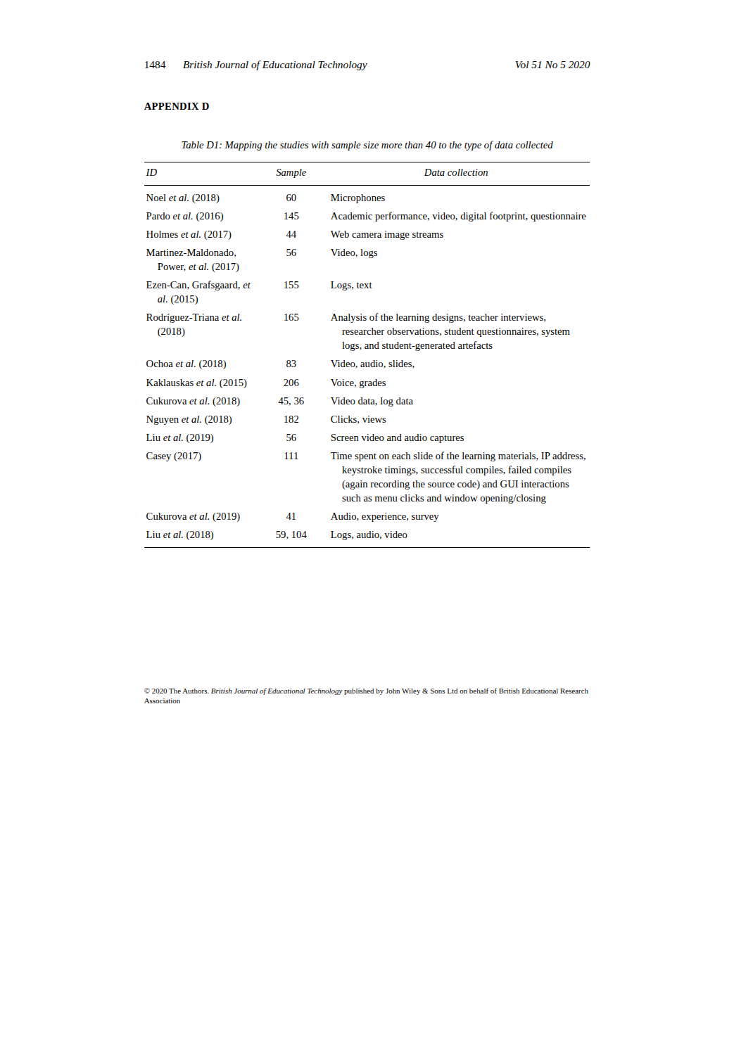1484 British Journal of Educational Technology
Vol 51 No 5 2020
APPENDIX D
Table D1: Mapping the studies with sample size more than 40 to the type of data collected
| ID | Sample | Data collection |
| --- | --- | --- |
| Noel et al. (2018) | 60 | Microphones |
| Pardo et al. (2016) | 145 | Academic performance, video, digital footprint, questionnaire |
| Holmes et al. (2017) | 44 | Web camera image streams |
| Martinez-Maldonado, Power, et al. (2017) | 56 | Video, logs |
| Ezen-Can, Grafsgaard, et al. (2015) | 155 | Logs, text |
| Rodríguez-Triana et al. (2018) | 165 | Analysis of the learning designs, teacher interviews, researcher observations, student questionnaires, system logs, and student-generated artefacts |
| Ochoa et al. (2018) | 83 | Video, audio, slides, |
| Kaklauskas et al. (2015) | 206 | Voice, grades |
| Cukurova et al. (2018) | 45, 36 | Video data, log data |
| Nguyen et al. (2018) | 182 | Clicks, views |
| Liu et al. (2019) | 56 | Screen video and audio captures |
| Casey (2017) | 111 | Time spent on each slide of the learning materials, IP address, keystroke timings, successful compiles, failed compiles (again recording the source code) and GUI interactions such as menu clicks and window opening/closing |
| Cukurova et al. (2019) | 41 | Audio, experience, survey |
| Liu et al. (2018) | 59, 104 | Logs, audio, video |
© 2020 The Authors. British Journal of Educational Technology published by John Wiley & Sons Ltd on behalf of British Educational Research Association